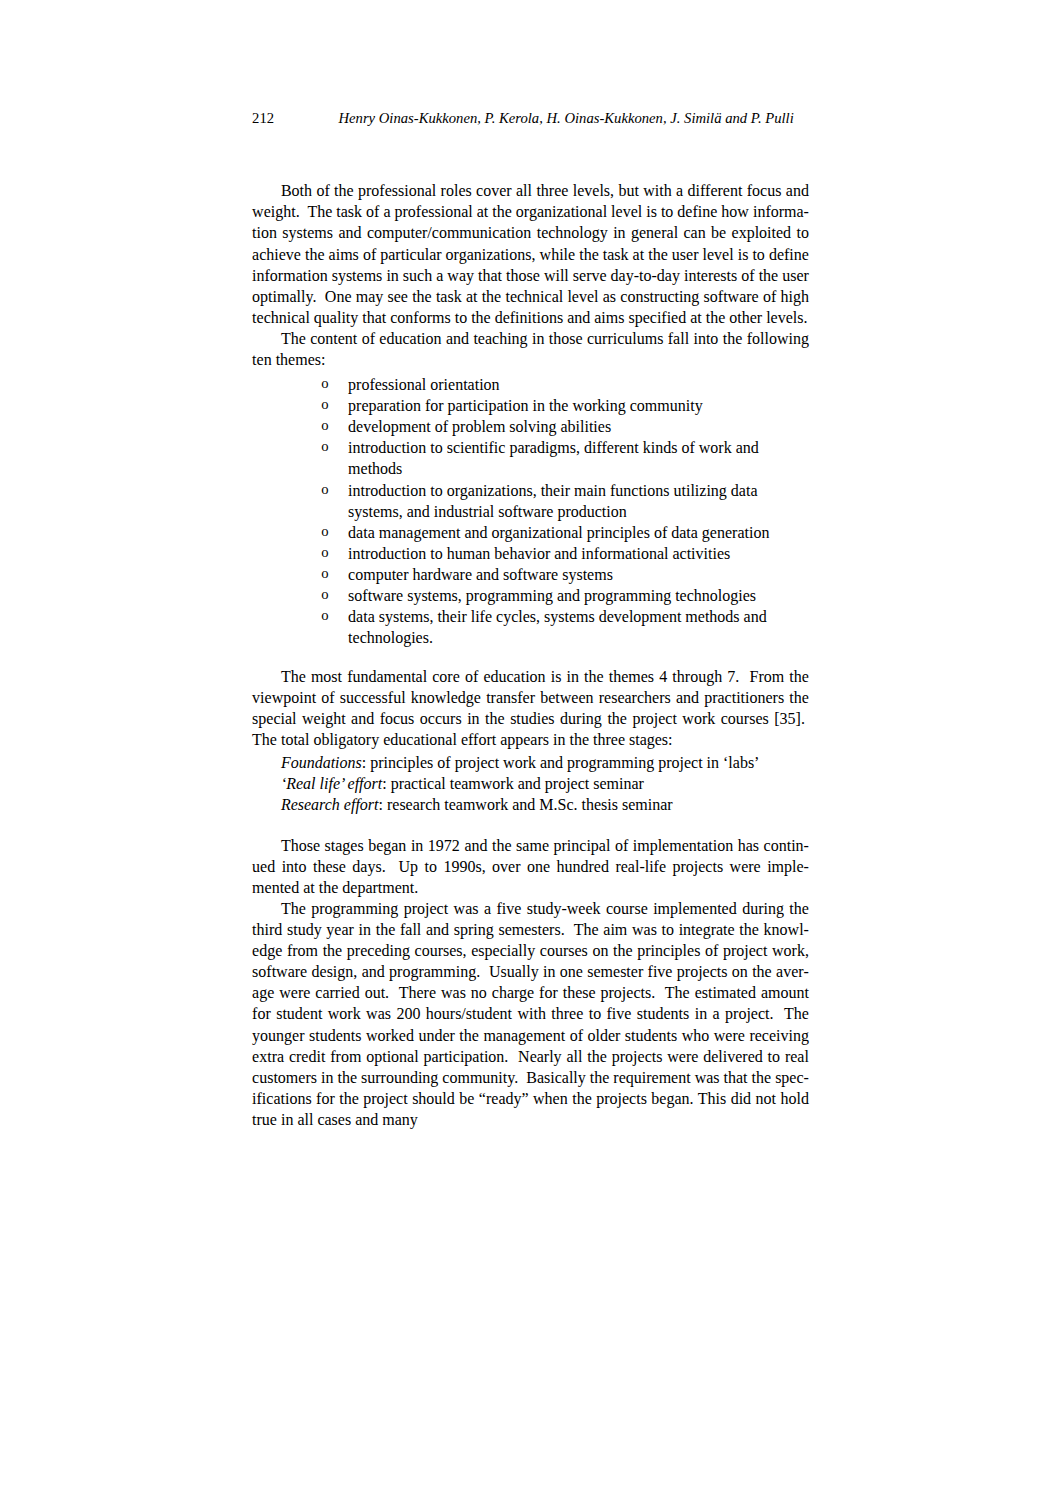212
Henry Oinas-Kukkonen, P. Kerola, H. Oinas-Kukkonen, J. Similä and P. Pulli
Both of the professional roles cover all three levels, but with a different focus and weight. The task of a professional at the organizational level is to define how information systems and computer/communication technology in general can be exploited to achieve the aims of particular organizations, while the task at the user level is to define information systems in such a way that those will serve day-to-day interests of the user optimally. One may see the task at the technical level as constructing software of high technical quality that conforms to the definitions and aims specified at the other levels.
The content of education and teaching in those curriculums fall into the following ten themes:
professional orientation
preparation for participation in the working community
development of problem solving abilities
introduction to scientific paradigms, different kinds of work and methods
introduction to organizations, their main functions utilizing data systems, and industrial software production
data management and organizational principles of data generation
introduction to human behavior and informational activities
computer hardware and software systems
software systems, programming and programming technologies
data systems, their life cycles, systems development methods and technologies.
The most fundamental core of education is in the themes 4 through 7. From the viewpoint of successful knowledge transfer between researchers and practitioners the special weight and focus occurs in the studies during the project work courses [35]. The total obligatory educational effort appears in the three stages:
Foundations: principles of project work and programming project in ‘labs’
‘Real life’ effort: practical teamwork and project seminar
Research effort: research teamwork and M.Sc. thesis seminar
Those stages began in 1972 and the same principal of implementation has continued into these days. Up to 1990s, over one hundred real-life projects were implemented at the department.
The programming project was a five study-week course implemented during the third study year in the fall and spring semesters. The aim was to integrate the knowledge from the preceding courses, especially courses on the principles of project work, software design, and programming. Usually in one semester five projects on the average were carried out. There was no charge for these projects. The estimated amount for student work was 200 hours/student with three to five students in a project. The younger students worked under the management of older students who were receiving extra credit from optional participation. Nearly all the projects were delivered to real customers in the surrounding community. Basically the requirement was that the specifications for the project should be “ready” when the projects began. This did not hold true in all cases and many